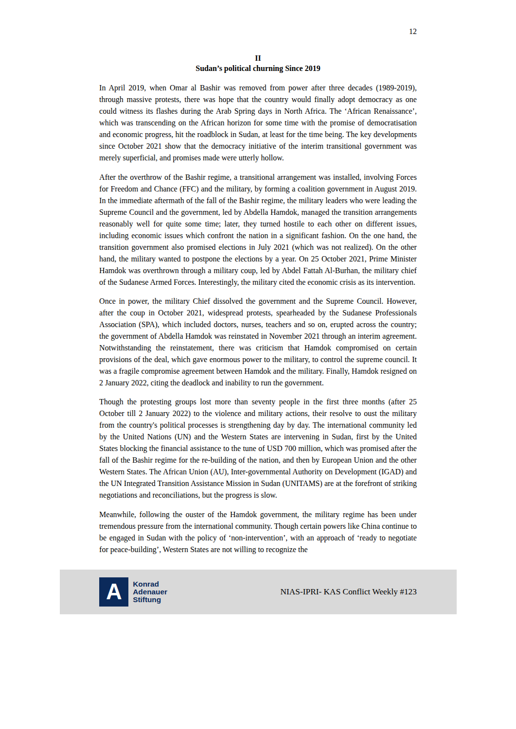12
II
Sudan’s political churning Since 2019
In April 2019, when Omar al Bashir was removed from power after three decades (1989-2019), through massive protests, there was hope that the country would finally adopt democracy as one could witness its flashes during the Arab Spring days in North Africa. The ‘African Renaissance’, which was transcending on the African horizon for some time with the promise of democratisation and economic progress, hit the roadblock in Sudan, at least for the time being. The key developments since October 2021 show that the democracy initiative of the interim transitional government was merely superficial, and promises made were utterly hollow.
After the overthrow of the Bashir regime, a transitional arrangement was installed, involving Forces for Freedom and Chance (FFC) and the military, by forming a coalition government in August 2019. In the immediate aftermath of the fall of the Bashir regime, the military leaders who were leading the Supreme Council and the government, led by Abdella Hamdok, managed the transition arrangements reasonably well for quite some time; later, they turned hostile to each other on different issues, including economic issues which confront the nation in a significant fashion. On the one hand, the transition government also promised elections in July 2021 (which was not realized). On the other hand, the military wanted to postpone the elections by a year. On 25 October 2021, Prime Minister Hamdok was overthrown through a military coup, led by Abdel Fattah Al-Burhan, the military chief of the Sudanese Armed Forces. Interestingly, the military cited the economic crisis as its intervention.
Once in power, the military Chief dissolved the government and the Supreme Council. However, after the coup in October 2021, widespread protests, spearheaded by the Sudanese Professionals Association (SPA), which included doctors, nurses, teachers and so on, erupted across the country; the government of Abdella Hamdok was reinstated in November 2021 through an interim agreement. Notwithstanding the reinstatement, there was criticism that Hamdok compromised on certain provisions of the deal, which gave enormous power to the military, to control the supreme council. It was a fragile compromise agreement between Hamdok and the military. Finally, Hamdok resigned on 2 January 2022, citing the deadlock and inability to run the government.
Though the protesting groups lost more than seventy people in the first three months (after 25 October till 2 January 2022) to the violence and military actions, their resolve to oust the military from the country's political processes is strengthening day by day. The international community led by the United Nations (UN) and the Western States are intervening in Sudan, first by the United States blocking the financial assistance to the tune of USD 700 million, which was promised after the fall of the Bashir regime for the re-building of the nation, and then by European Union and the other Western States. The African Union (AU), Inter-governmental Authority on Development (IGAD) and the UN Integrated Transition Assistance Mission in Sudan (UNITAMS) are at the forefront of striking negotiations and reconciliations, but the progress is slow.
Meanwhile, following the ouster of the Hamdok government, the military regime has been under tremendous pressure from the international community. Though certain powers like China continue to be engaged in Sudan with the policy of ‘non-intervention’, with an approach of ‘ready to negotiate for peace-building’, Western States are not willing to recognize the
A
Konrad Adenauer Stiftung
NIAS-IPRI- KAS Conflict Weekly #123